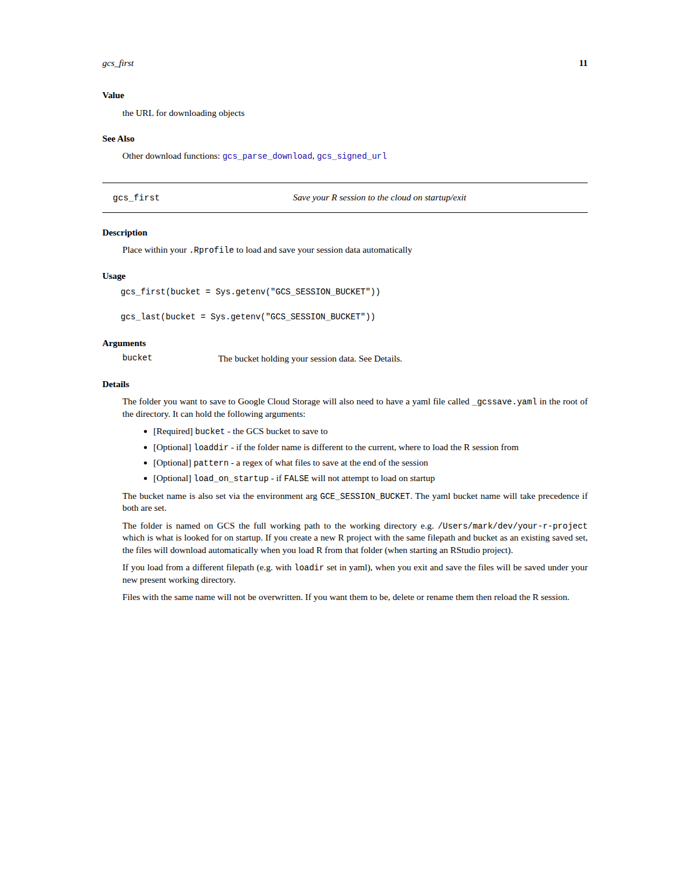gcs_first 11
Value
the URL for downloading objects
See Also
Other download functions: gcs_parse_download, gcs_signed_url
gcs_first Save your R session to the cloud on startup/exit
Description
Place within your .Rprofile to load and save your session data automatically
Usage
gcs_first(bucket = Sys.getenv("GCS_SESSION_BUCKET"))

gcs_last(bucket = Sys.getenv("GCS_SESSION_BUCKET"))
Arguments
bucket
The bucket holding your session data. See Details.
Details
The folder you want to save to Google Cloud Storage will also need to have a yaml file called _gcssave.yaml in the root of the directory. It can hold the following arguments:
[Required] bucket - the GCS bucket to save to
[Optional] loaddir - if the folder name is different to the current, where to load the R session from
[Optional] pattern - a regex of what files to save at the end of the session
[Optional] load_on_startup - if FALSE will not attempt to load on startup
The bucket name is also set via the environment arg GCE_SESSION_BUCKET. The yaml bucket name will take precedence if both are set.
The folder is named on GCS the full working path to the working directory e.g. /Users/mark/dev/your-r-project which is what is looked for on startup. If you create a new R project with the same filepath and bucket as an existing saved set, the files will download automatically when you load R from that folder (when starting an RStudio project).
If you load from a different filepath (e.g. with loadir set in yaml), when you exit and save the files will be saved under your new present working directory.
Files with the same name will not be overwritten. If you want them to be, delete or rename them then reload the R session.